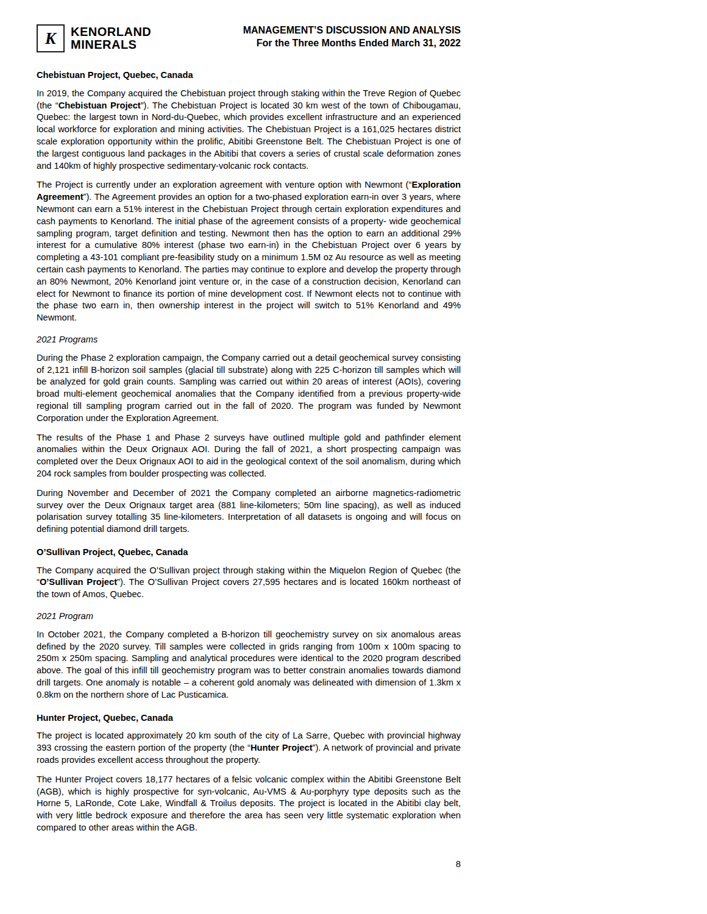K
KENORLAND
MINERALS
MANAGEMENT’S DISCUSSION AND ANALYSIS
For the Three Months Ended March 31, 2022
Chebistuan Project, Quebec, Canada
In 2019, the Company acquired the Chebistuan project through staking within the Treve Region of Quebec (the “Chebistuan Project”). The Chebistuan Project is located 30 km west of the town of Chibougamau, Quebec: the largest town in Nord-du-Quebec, which provides excellent infrastructure and an experienced local workforce for exploration and mining activities. The Chebistuan Project is a 161,025 hectares district scale exploration opportunity within the prolific, Abitibi Greenstone Belt. The Chebistuan Project is one of the largest contiguous land packages in the Abitibi that covers a series of crustal scale deformation zones and 140km of highly prospective sedimentary-volcanic rock contacts.
The Project is currently under an exploration agreement with venture option with Newmont (“Exploration Agreement”). The Agreement provides an option for a two-phased exploration earn-in over 3 years, where Newmont can earn a 51% interest in the Chebistuan Project through certain exploration expenditures and cash payments to Kenorland. The initial phase of the agreement consists of a property- wide geochemical sampling program, target definition and testing. Newmont then has the option to earn an additional 29% interest for a cumulative 80% interest (phase two earn-in) in the Chebistuan Project over 6 years by completing a 43-101 compliant pre-feasibility study on a minimum 1.5M oz Au resource as well as meeting certain cash payments to Kenorland. The parties may continue to explore and develop the property through an 80% Newmont, 20% Kenorland joint venture or, in the case of a construction decision, Kenorland can elect for Newmont to finance its portion of mine development cost. If Newmont elects not to continue with the phase two earn in, then ownership interest in the project will switch to 51% Kenorland and 49% Newmont.
2021 Programs
During the Phase 2 exploration campaign, the Company carried out a detail geochemical survey consisting of 2,121 infill B-horizon soil samples (glacial till substrate) along with 225 C-horizon till samples which will be analyzed for gold grain counts. Sampling was carried out within 20 areas of interest (AOIs), covering broad multi-element geochemical anomalies that the Company identified from a previous property-wide regional till sampling program carried out in the fall of 2020. The program was funded by Newmont Corporation under the Exploration Agreement.
The results of the Phase 1 and Phase 2 surveys have outlined multiple gold and pathfinder element anomalies within the Deux Orignaux AOI. During the fall of 2021, a short prospecting campaign was completed over the Deux Orignaux AOI to aid in the geological context of the soil anomalism, during which 204 rock samples from boulder prospecting was collected.
During November and December of 2021 the Company completed an airborne magnetics-radiometric survey over the Deux Orignaux target area (881 line-kilometers; 50m line spacing), as well as induced polarisation survey totalling 35 line-kilometers. Interpretation of all datasets is ongoing and will focus on defining potential diamond drill targets.
O’Sullivan Project, Quebec, Canada
The Company acquired the O’Sullivan project through staking within the Miquelon Region of Quebec (the “O’Sullivan Project”). The O’Sullivan Project covers 27,595 hectares and is located 160km northeast of the town of Amos, Quebec.
2021 Program
In October 2021, the Company completed a B-horizon till geochemistry survey on six anomalous areas defined by the 2020 survey. Till samples were collected in grids ranging from 100m x 100m spacing to 250m x 250m spacing. Sampling and analytical procedures were identical to the 2020 program described above. The goal of this infill till geochemistry program was to better constrain anomalies towards diamond drill targets. One anomaly is notable – a coherent gold anomaly was delineated with dimension of 1.3km x 0.8km on the northern shore of Lac Pusticamica.
Hunter Project, Quebec, Canada
The project is located approximately 20 km south of the city of La Sarre, Quebec with provincial highway 393 crossing the eastern portion of the property (the “Hunter Project”). A network of provincial and private roads provides excellent access throughout the property.
The Hunter Project covers 18,177 hectares of a felsic volcanic complex within the Abitibi Greenstone Belt (AGB), which is highly prospective for syn-volcanic, Au-VMS & Au-porphyry type deposits such as the Horne 5, LaRonde, Cote Lake, Windfall & Troilus deposits. The project is located in the Abitibi clay belt, with very little bedrock exposure and therefore the area has seen very little systematic exploration when compared to other areas within the AGB.
8